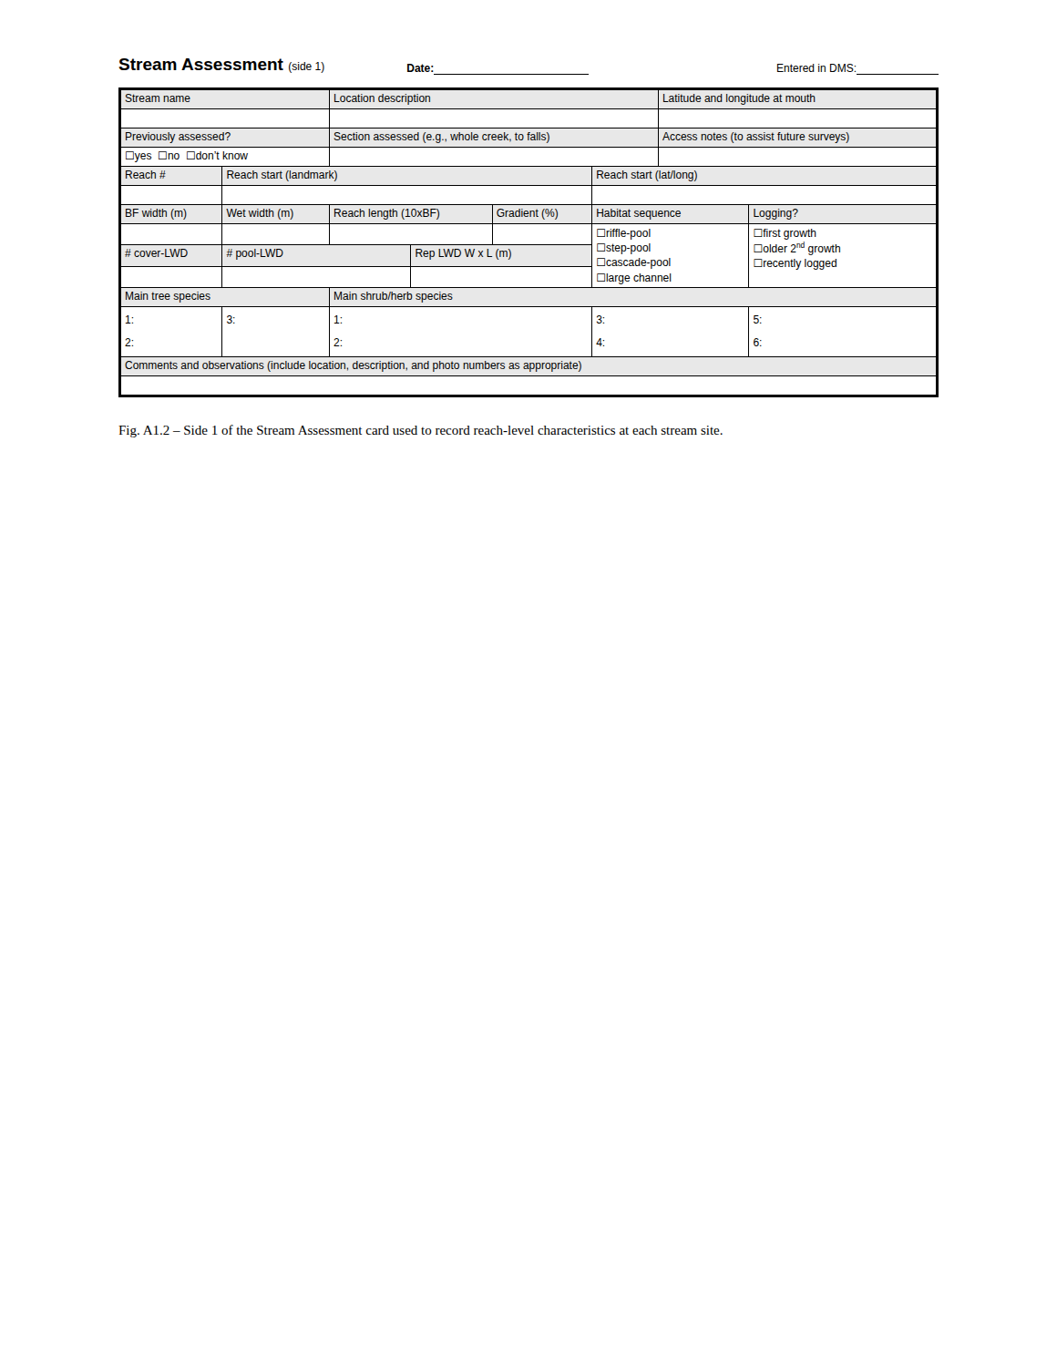Stream Assessment (side 1)
Date:
Entered in DMS:
| Stream name | Location description | Latitude and longitude at mouth |
| Previously assessed? | Section assessed (e.g., whole creek, to falls) | Access notes (to assist future surveys) |
| ☐ yes ☐ no ☐ don’t know | | |
| Reach # | Reach start (landmark) | Reach start (lat/long) |
| BF width (m) | Wet width (m) | Reach length (10xBF) | Gradient (%) | Habitat sequence | Logging? |
| | | | | ☐ riffle-pool ☐ step-pool ☐ cascade-pool ☐ large channel | ☐ first growth ☐ older 2 nd growth ☐ recently logged |
| # cover-LWD | # pool-LWD | Rep LWD W x L (m) |
| Main tree species | Main shrub/herb species |
| 1: 2: | 3: | 1: 2: | 3: 4: | 5: 6: |
| Comments and observations (include location, description, and photo numbers as appropriate) |
Fig. A1.2 – Side 1 of the Stream Assessment card used to record reach-level characteristics at each stream site.